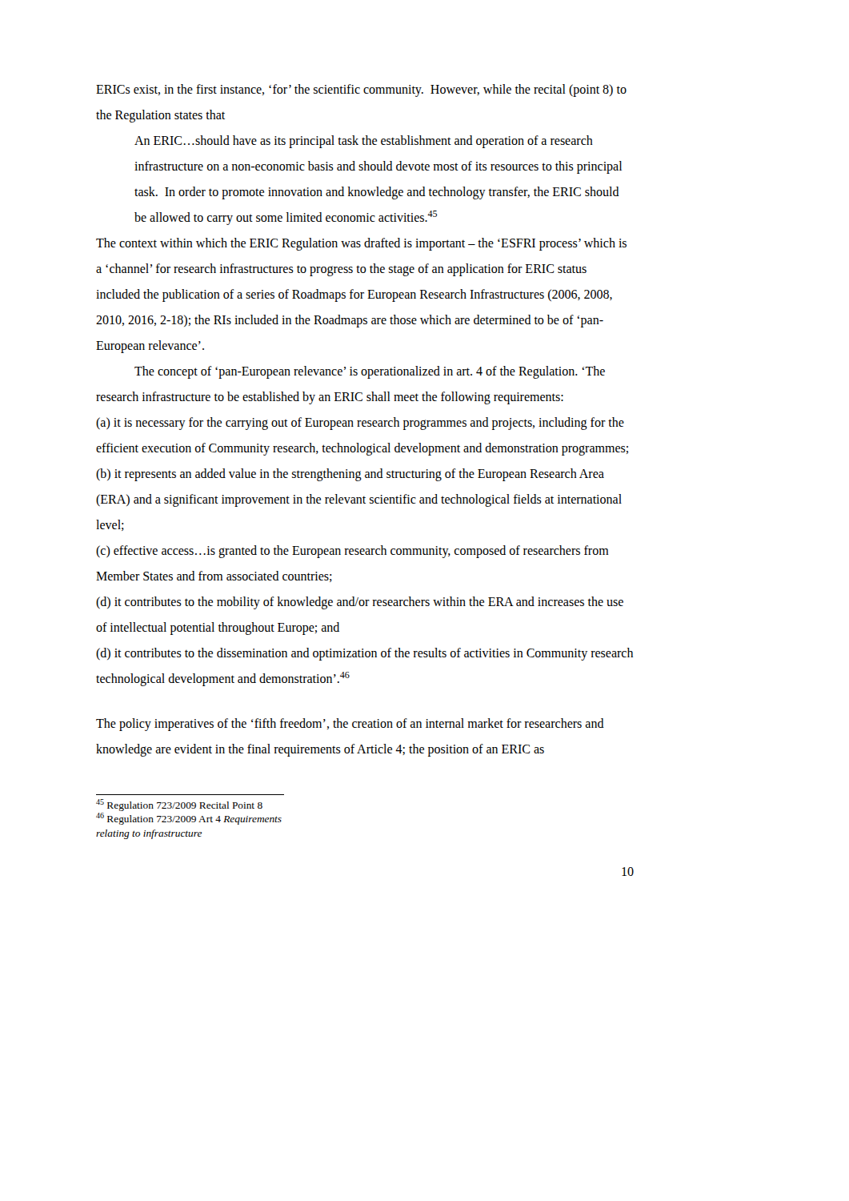ERICs exist, in the first instance, ‘for’ the scientific community. However, while the recital (point 8) to the Regulation states that
An ERIC…should have as its principal task the establishment and operation of a research infrastructure on a non-economic basis and should devote most of its resources to this principal task. In order to promote innovation and knowledge and technology transfer, the ERIC should be allowed to carry out some limited economic activities.45
The context within which the ERIC Regulation was drafted is important – the ‘ESFRI process’ which is a ‘channel’ for research infrastructures to progress to the stage of an application for ERIC status included the publication of a series of Roadmaps for European Research Infrastructures (2006, 2008, 2010, 2016, 2-18); the RIs included in the Roadmaps are those which are determined to be of ‘pan-European relevance’.
The concept of ‘pan-European relevance’ is operationalized in art. 4 of the Regulation. ‘The research infrastructure to be established by an ERIC shall meet the following requirements:
(a) it is necessary for the carrying out of European research programmes and projects, including for the efficient execution of Community research, technological development and demonstration programmes;
(b) it represents an added value in the strengthening and structuring of the European Research Area (ERA) and a significant improvement in the relevant scientific and technological fields at international level;
(c) effective access…is granted to the European research community, composed of researchers from Member States and from associated countries;
(d) it contributes to the mobility of knowledge and/or researchers within the ERA and increases the use of intellectual potential throughout Europe; and
(d) it contributes to the dissemination and optimization of the results of activities in Community research technological development and demonstration’.46
The policy imperatives of the ‘fifth freedom’, the creation of an internal market for researchers and knowledge are evident in the final requirements of Article 4; the position of an ERIC as
45 Regulation 723/2009 Recital Point 8
46 Regulation 723/2009 Art 4 Requirements relating to infrastructure
10